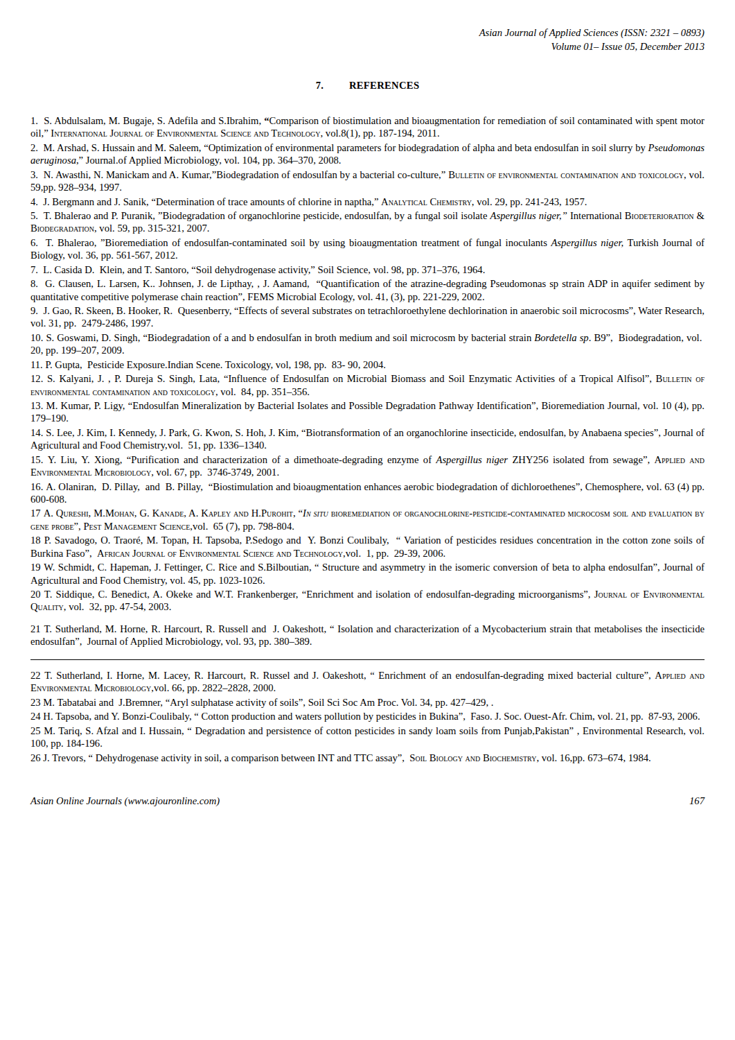Asian Journal of Applied Sciences (ISSN: 2321 – 0893)
Volume 01– Issue 05, December 2013
7. REFERENCES
1. S. Abdulsalam, M. Bugaje, S. Adefila and S.Ibrahim, “Comparison of biostimulation and bioaugmentation for remediation of soil contaminated with spent motor oil,” International Journal of Environmental Science and Technology, vol.8(1), pp. 187-194, 2011.
2. M. Arshad, S. Hussain and M. Saleem, “Optimization of environmental parameters for biodegradation of alpha and beta endosulfan in soil slurry by Pseudomonas aeruginosa,” Journal.of Applied Microbiology, vol. 104, pp. 364–370, 2008.
3. N. Awasthi, N. Manickam and A. Kumar,”Biodegradation of endosulfan by a bacterial co-culture,” Bulletin of environmental contamination and toxicology, vol. 59,pp. 928–934, 1997.
4. J. Bergmann and J. Sanik, “Determination of trace amounts of chlorine in naptha,” Analytical Chemistry, vol. 29, pp. 241-243, 1957.
5. T. Bhalerao and P. Puranik, ”Biodegradation of organochlorine pesticide, endosulfan, by a fungal soil isolate Aspergillus niger,” International Biodeterioration & Biodegradation, vol. 59, pp. 315-321, 2007.
6. T. Bhalerao, ”Bioremediation of endosulfan-contaminated soil by using bioaugmentation treatment of fungal inoculants Aspergillus niger, Turkish Journal of Biology, vol. 36, pp. 561-567, 2012.
7. L. Casida D. Klein, and T. Santoro, “Soil dehydrogenase activity,” Soil Science, vol. 98, pp. 371–376, 1964.
8. G. Clausen, L. Larsen, K.. Johnsen, J. de Lipthay, , J. Aamand, “Quantification of the atrazine-degrading Pseudomonas sp strain ADP in aquifer sediment by quantitative competitive polymerase chain reaction”, FEMS Microbial Ecology, vol. 41, (3), pp. 221-229, 2002.
9. J. Gao, R. Skeen, B. Hooker, R. Quesenberry, “Effects of several substrates on tetrachloroethylene dechlorination in anaerobic soil microcosms”, Water Research, vol. 31, pp. 2479-2486, 1997.
10. S. Goswami, D. Singh, “Biodegradation of a and b endosulfan in broth medium and soil microcosm by bacterial strain Bordetella sp. B9”, Biodegradation, vol. 20, pp. 199–207, 2009.
11. P. Gupta, Pesticide Exposure.Indian Scene. Toxicology, vol, 198, pp. 83- 90, 2004.
12. S. Kalyani, J. , P. Dureja S. Singh, Lata, “Influence of Endosulfan on Microbial Biomass and Soil Enzymatic Activities of a Tropical Alfisol”, Bulletin of environmental contamination and toxicology, vol. 84, pp. 351–356.
13. M. Kumar, P. Ligy, “Endosulfan Mineralization by Bacterial Isolates and Possible Degradation Pathway Identification”, Bioremediation Journal, vol. 10 (4), pp. 179–190.
14. S. Lee, J. Kim, I. Kennedy, J. Park, G. Kwon, S. Hoh, J. Kim, “Biotransformation of an organochlorine insecticide, endosulfan, by Anabaena species”, Journal of Agricultural and Food Chemistry,vol. 51, pp. 1336–1340.
15. Y. Liu, Y. Xiong, “Purification and characterization of a dimethoate-degrading enzyme of Aspergillus niger ZHY256 isolated from sewage”, Applied and Environmental Microbiology, vol. 67, pp. 3746-3749, 2001.
16. A. Olaniran, D. Pillay, and B. Pillay, “Biostimulation and bioaugmentation enhances aerobic biodegradation of dichloroethenes”, Chemosphere, vol. 63 (4) pp. 600-608.
17 A. Qureshi, M.Mohan, G. Kanade, A. Kapley and H.Purohit, “In situ bioremediation of organochlorine-pesticide-contaminated microcosm soil and evaluation by gene probe”, Pest Management Science, vol. 65 (7), pp. 798-804.
18 P. Savadogo, O. Traoré, M. Topan, H. Tapsoba, P.Sedogo and Y. Bonzi Coulibaly, “ Variation of pesticides residues concentration in the cotton zone soils of Burkina Faso”, African Journal of Environmental Science and Technology, vol. 1, pp. 29-39, 2006.
19 W. Schmidt, C. Hapeman, J. Fettinger, C. Rice and S.Bilboutian, “ Structure and asymmetry in the isomeric conversion of beta to alpha endosulfan”, Journal of Agricultural and Food Chemistry, vol. 45, pp. 1023-1026.
20 T. Siddique, C. Benedict, A. Okeke and W.T. Frankenberger, “Enrichment and isolation of endosulfan-degrading microorganisms”, Journal of Environmental Quality, vol. 32, pp. 47-54, 2003.
21 T. Sutherland, M. Horne, R. Harcourt, R. Russell and J. Oakeshott, “ Isolation and characterization of a Mycobacterium strain that metabolises the insecticide endosulfan”, Journal of Applied Microbiology, vol. 93, pp. 380–389.
22 T. Sutherland, I. Horne, M. Lacey, R. Harcourt, R. Russel and J. Oakeshott, “ Enrichment of an endosulfan-degrading mixed bacterial culture”, Applied and Environmental Microbiology, vol. 66, pp. 2822–2828, 2000.
23 M. Tabatabai and J.Bremner, “Aryl sulphatase activity of soils”, Soil Sci Soc Am Proc. Vol. 34, pp. 427–429, .
24 H. Tapsoba, and Y. Bonzi-Coulibaly, “ Cotton production and waters pollution by pesticides in Bukina”, Faso. J. Soc. Ouest-Afr. Chim, vol. 21, pp. 87-93, 2006.
25 M. Tariq, S. Afzal and I. Hussain, “ Degradation and persistence of cotton pesticides in sandy loam soils from Punjab,Pakistan” , Environmental Research, vol. 100, pp. 184-196.
26 J. Trevors, “ Dehydrogenase activity in soil, a comparison between INT and TTC assay”, Soil Biology and Biochemistry, vol. 16,pp. 673–674, 1984.
Asian Online Journals (www.ajouronline.com) 167